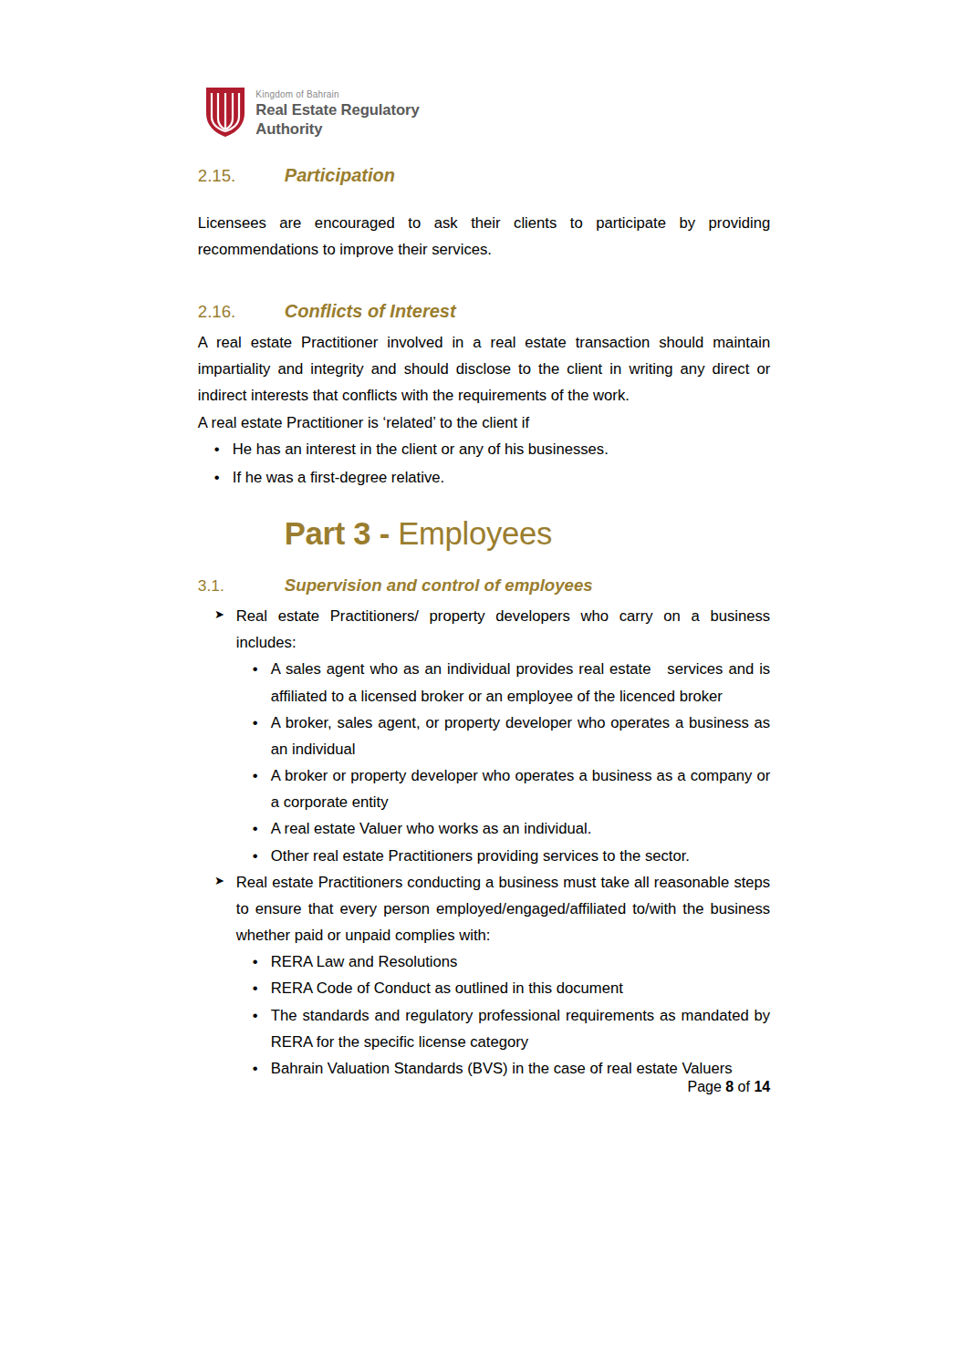Kingdom of Bahrain
Real Estate Regulatory
Authority
2.15. Participation
Licensees are encouraged to ask their clients to participate by providing recommendations to improve their services.
2.16. Conflicts of Interest
A real estate Practitioner involved in a real estate transaction should maintain impartiality and integrity and should disclose to the client in writing any direct or indirect interests that conflicts with the requirements of the work.
A real estate Practitioner is ‘related’ to the client if
He has an interest in the client or any of his businesses.
If he was a first-degree relative.
Part 3 - Employees
3.1. Supervision and control of employees
Real estate Practitioners/ property developers who carry on a business includes:
A sales agent who as an individual provides real estate services and is affiliated to a licensed broker or an employee of the licenced broker
A broker, sales agent, or property developer who operates a business as an individual
A broker or property developer who operates a business as a company or a corporate entity
A real estate Valuer who works as an individual.
Other real estate Practitioners providing services to the sector.
Real estate Practitioners conducting a business must take all reasonable steps to ensure that every person employed/engaged/affiliated to/with the business whether paid or unpaid complies with:
RERA Law and Resolutions
RERA Code of Conduct as outlined in this document
The standards and regulatory professional requirements as mandated by RERA for the specific license category
Bahrain Valuation Standards (BVS) in the case of real estate Valuers
Page 8 of 14